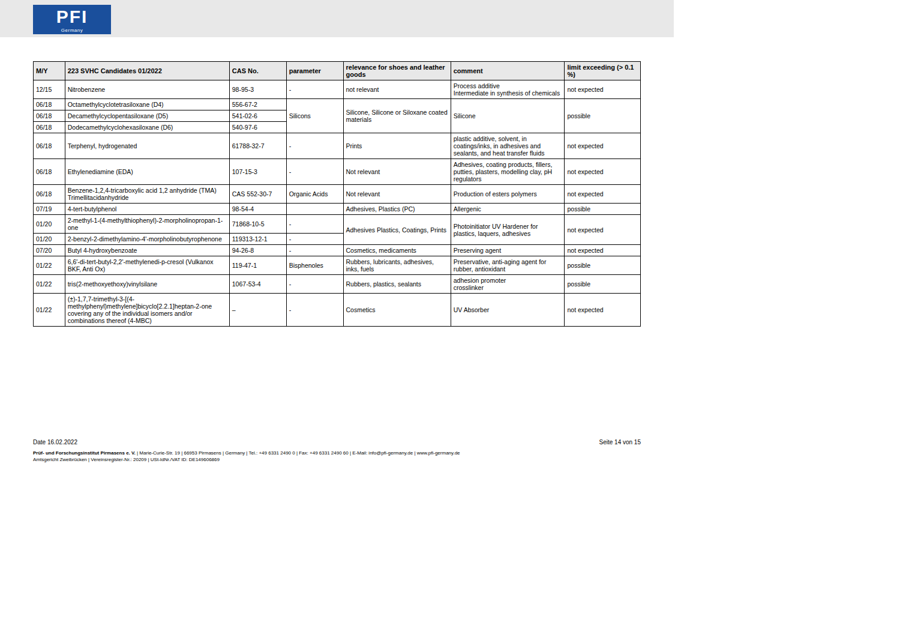PFI
Germany
| M/Y | 223 SVHC Candidates 01/2022 | CAS No. | parameter | relevance for shoes and leather goods | comment | limit exceeding (> 0.1 %) |
| --- | --- | --- | --- | --- | --- | --- |
| 12/15 | Nitrobenzene | 98-95-3 | - | not relevant | Process additive Intermediate in synthesis of chemicals | not expected |
| 06/18 | Octamethylcyclotetrasiloxane (D4) | 556-67-2 | Silicons | Silicone, Silicone or Siloxane coated materials | Silicone | possible |
| 06/18 | Decamethylcyclopentasiloxane (D5) | 541-02-6 |
| 06/18 | Dodecamethylcyclohexasiloxane (D6) | 540-97-6 |
| 06/18 | Terphenyl, hydrogenated | 61788-32-7 | - | Prints | plastic additive, solvent, in coatings/inks, in adhesives and sealants, and heat transfer fluids | not expected |
| 06/18 | Ethylenediamine (EDA) | 107-15-3 | - | Not relevant | Adhesives, coating products, fillers, putties, plasters, modelling clay, pH regulators | not expected |
| 06/18 | Benzene-1,2,4-tricarboxylic acid 1,2 anhydride (TMA) Trimellitacidanhydride | CAS 552-30-7 | Organic Acids | Not relevant | Production of esters polymers | not expected |
| 07/19 | 4-tert-butylphenol | 98-54-4 | | Adhesives, Plastics (PC) | Allergenic | possible |
| 01/20 | 2-methyl-1-(4-methylthiophenyl)-2-morpholinopropan-1-one | 71868-10-5 | - | Adhesives Plastics, Coatings, Prints | Photoinitiator UV Hardener for plastics, laquers, adhesives | not expected |
| 01/20 | 2-benzyl-2-dimethylamino-4'-morpholinobutyrophenone | 119313-12-1 | - |
| 07/20 | Butyl 4-hydroxybenzoate | 94-26-8 | - | Cosmetics, medicaments | Preserving agent | not expected |
| 01/22 | 6,6'-di-tert-butyl-2,2'-methylenedi-p-cresol (Vulkanox BKF, Anti Ox) | 119-47-1 | Bisphenoles | Rubbers, lubricants, adhesives, inks, fuels | Preservative, anti-aging agent for rubber, antioxidant | possible |
| 01/22 | tris(2-methoxyethoxy)vinylsilane | 1067-53-4 | - | Rubbers, plastics, sealants | adhesion promoter crosslinker | possible |
| 01/22 | (±)-1,7,7-trimethyl-3-[(4-methylphenyl)methylene]bicyclo[2.2.1]heptan-2-one covering any of the individual isomers and/or combinations thereof (4-MBC) | – | - | Cosmetics | UV Absorber | not expected |
Date 16.02.2022
Seite 14 von 15
Prüf- und Forschungsinstitut Pirmasens e. V. | Marie-Curie-Str. 19 | 66953 Pirmasens | Germany | Tel.: +49 6331 2490 0 | Fax: +49 6331 2490 60 | E-Mail: info@pfi-germany.de | www.pfi-germany.de
Amtsgericht Zweibrücken | Vereinsregister-Nr.: 20209 | USt-IdNr./VAT ID: DE149606869